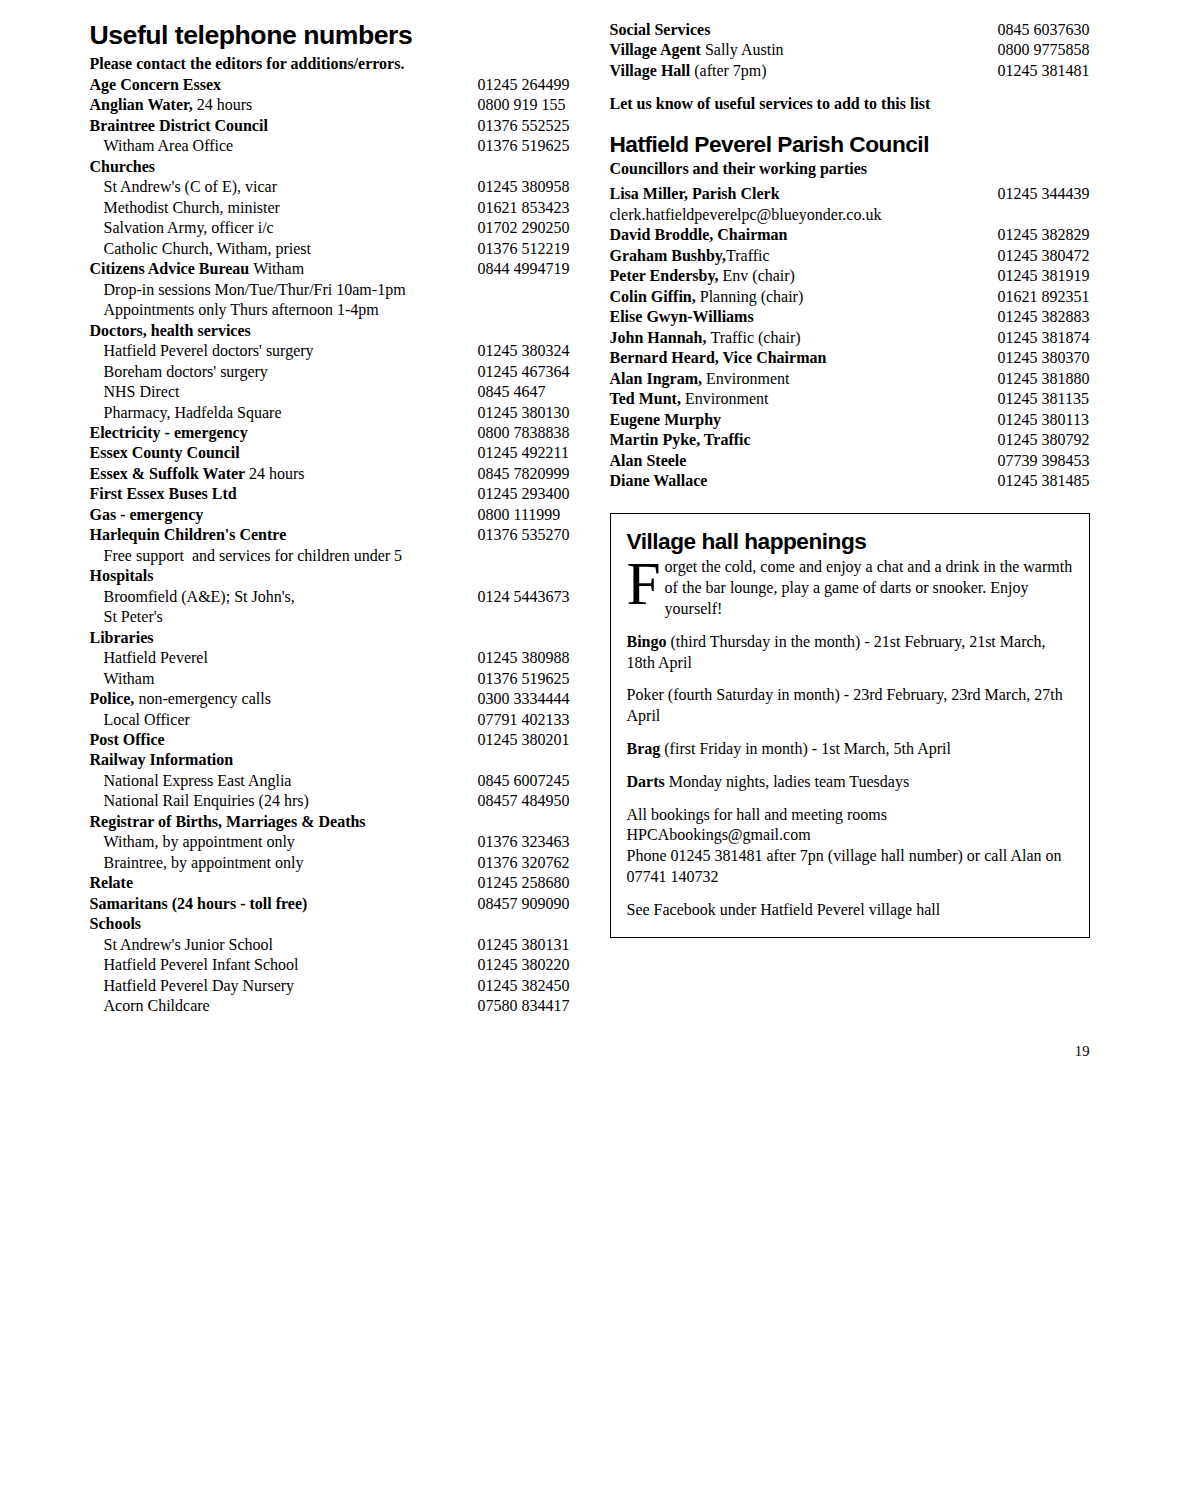Useful telephone numbers
Please contact the editors for additions/errors.
| Age Concern Essex | 01245 264499 |
| Anglian Water, 24 hours | 0800 919 155 |
| Braintree District Council | 01376 552525 |
| Witham Area Office | 01376 519625 |
| Churches | |
| St Andrew's (C of E), vicar | 01245 380958 |
| Methodist Church, minister | 01621 853423 |
| Salvation Army, officer i/c | 01702 290250 |
| Catholic Church, Witham, priest | 01376 512219 |
| Citizens Advice Bureau Witham | 0844 4994719 |
| Drop-in sessions Mon/Tue/Thur/Fri 10am-1pm | |
| Appointments only Thurs afternoon 1-4pm | |
| Doctors, health services | |
| Hatfield Peverel doctors' surgery | 01245 380324 |
| Boreham doctors' surgery | 01245 467364 |
| NHS Direct | 0845 4647 |
| Pharmacy, Hadfelda Square | 01245 380130 |
| Electricity - emergency | 0800 7838838 |
| Essex County Council | 01245 492211 |
| Essex & Suffolk Water 24 hours | 0845 7820999 |
| First Essex Buses Ltd | 01245 293400 |
| Gas - emergency | 0800 111999 |
| Harlequin Children's Centre | 01376 535270 |
| Free support and services for children under 5 | |
| Hospitals | |
| Broomfield (A&E); St John's, | 0124 5443673 |
| St Peter's | |
| Libraries | |
| Hatfield Peverel | 01245 380988 |
| Witham | 01376 519625 |
| Police, non-emergency calls | 0300 3334444 |
| Local Officer | 07791 402133 |
| Post Office | 01245 380201 |
| Railway Information | |
| National Express East Anglia | 0845 6007245 |
| National Rail Enquiries (24 hrs) | 08457 484950 |
| Registrar of Births, Marriages & Deaths | |
| Witham, by appointment only | 01376 323463 |
| Braintree, by appointment only | 01376 320762 |
| Relate | 01245 258680 |
| Samaritans (24 hours - toll free) | 08457 909090 |
| Schools | |
| St Andrew's Junior School | 01245 380131 |
| Hatfield Peverel Infant School | 01245 380220 |
| Hatfield Peverel Day Nursery | 01245 382450 |
| Acorn Childcare | 07580 834417 |
| Social Services | 0845 6037630 |
| Village Agent Sally Austin | 0800 9775858 |
| Village Hall (after 7pm) | 01245 381481 |
Let us know of useful services to add to this list
Hatfield Peverel Parish Council
Councillors and their working parties
| Lisa Miller, Parish Clerk | 01245 344439 |
| clerk.hatfieldpeverelpc@blueyonder.co.uk |
| David Broddle, Chairman | 01245 382829 |
| Graham Bushby, Traffic | 01245 380472 |
| Peter Endersby, Env (chair) | 01245 381919 |
| Colin Giffin, Planning (chair) | 01621 892351 |
| Elise Gwyn-Williams | 01245 382883 |
| John Hannah, Traffic (chair) | 01245 381874 |
| Bernard Heard, Vice Chairman | 01245 380370 |
| Alan Ingram, Environment | 01245 381880 |
| Ted Munt, Environment | 01245 381135 |
| Eugene Murphy | 01245 380113 |
| Martin Pyke, Traffic | 01245 380792 |
| Alan Steele | 07739 398453 |
| Diane Wallace | 01245 381485 |
Village hall happenings
Forget the cold, come and enjoy a chat and a drink in the warmth of the bar lounge, play a game of darts or snooker. Enjoy yourself!
Bingo (third Thursday in the month) - 21st February, 21st March, 18th April
Poker (fourth Saturday in month) - 23rd February, 23rd March, 27th April
Brag (first Friday in month) - 1st March, 5th April
Darts Monday nights, ladies team Tuesdays
All bookings for hall and meeting rooms
HPCAbookings@gmail.com
Phone 01245 381481 after 7pn (village hall number) or call Alan on 07741 140732
See Facebook under Hatfield Peverel village hall
19